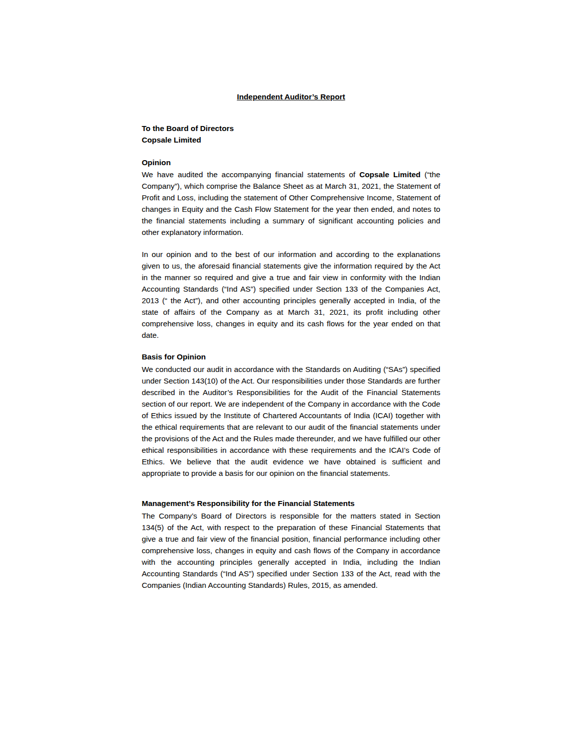Independent Auditor’s Report
To the Board of Directors
Copsale Limited
Opinion
We have audited the accompanying financial statements of Copsale Limited (“the Company”), which comprise the Balance Sheet as at March 31, 2021, the Statement of Profit and Loss, including the statement of Other Comprehensive Income, Statement of changes in Equity and the Cash Flow Statement for the year then ended, and notes to the financial statements including a summary of significant accounting policies and other explanatory information.
In our opinion and to the best of our information and according to the explanations given to us, the aforesaid financial statements give the information required by the Act in the manner so required and give a true and fair view in conformity with the Indian Accounting Standards (“Ind AS”) specified under Section 133 of the Companies Act, 2013 (“ the Act”), and other accounting principles generally accepted in India, of the state of affairs of the Company as at March 31, 2021, its profit including other comprehensive loss, changes in equity and its cash flows for the year ended on that date.
Basis for Opinion
We conducted our audit in accordance with the Standards on Auditing (“SAs”) specified under Section 143(10) of the Act. Our responsibilities under those Standards are further described in the Auditor’s Responsibilities for the Audit of the Financial Statements section of our report. We are independent of the Company in accordance with the Code of Ethics issued by the Institute of Chartered Accountants of India (ICAI) together with the ethical requirements that are relevant to our audit of the financial statements under the provisions of the Act and the Rules made thereunder, and we have fulfilled our other ethical responsibilities in accordance with these requirements and the ICAI’s Code of Ethics. We believe that the audit evidence we have obtained is sufficient and appropriate to provide a basis for our opinion on the financial statements.
Management’s Responsibility for the Financial Statements
The Company’s Board of Directors is responsible for the matters stated in Section 134(5) of the Act, with respect to the preparation of these Financial Statements that give a true and fair view of the financial position, financial performance including other comprehensive loss, changes in equity and cash flows of the Company in accordance with the accounting principles generally accepted in India, including the Indian Accounting Standards (“Ind AS”) specified under Section 133 of the Act, read with the Companies (Indian Accounting Standards) Rules, 2015, as amended.